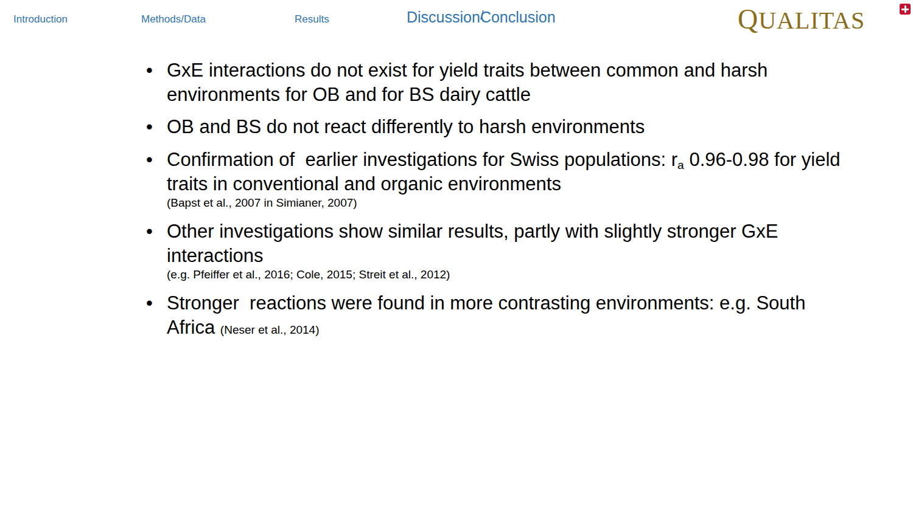Introduction Methods/Data Results Discussion/Conclusion
QUALITAS
GxE interactions do not exist for yield traits between common and harsh environments for OB and for BS dairy cattle
OB and BS do not react differently to harsh environments
Confirmation of earlier investigations for Swiss populations: ra 0.96-0.98 for yield traits in conventional and organic environments (Bapst et al., 2007 in Simianer, 2007)
Other investigations show similar results, partly with slightly stronger GxE interactions (e.g. Pfeiffer et al., 2016; Cole, 2015; Streit et al., 2012)
Stronger reactions were found in more contrasting environments: e.g. South Africa (Neser et al., 2014)